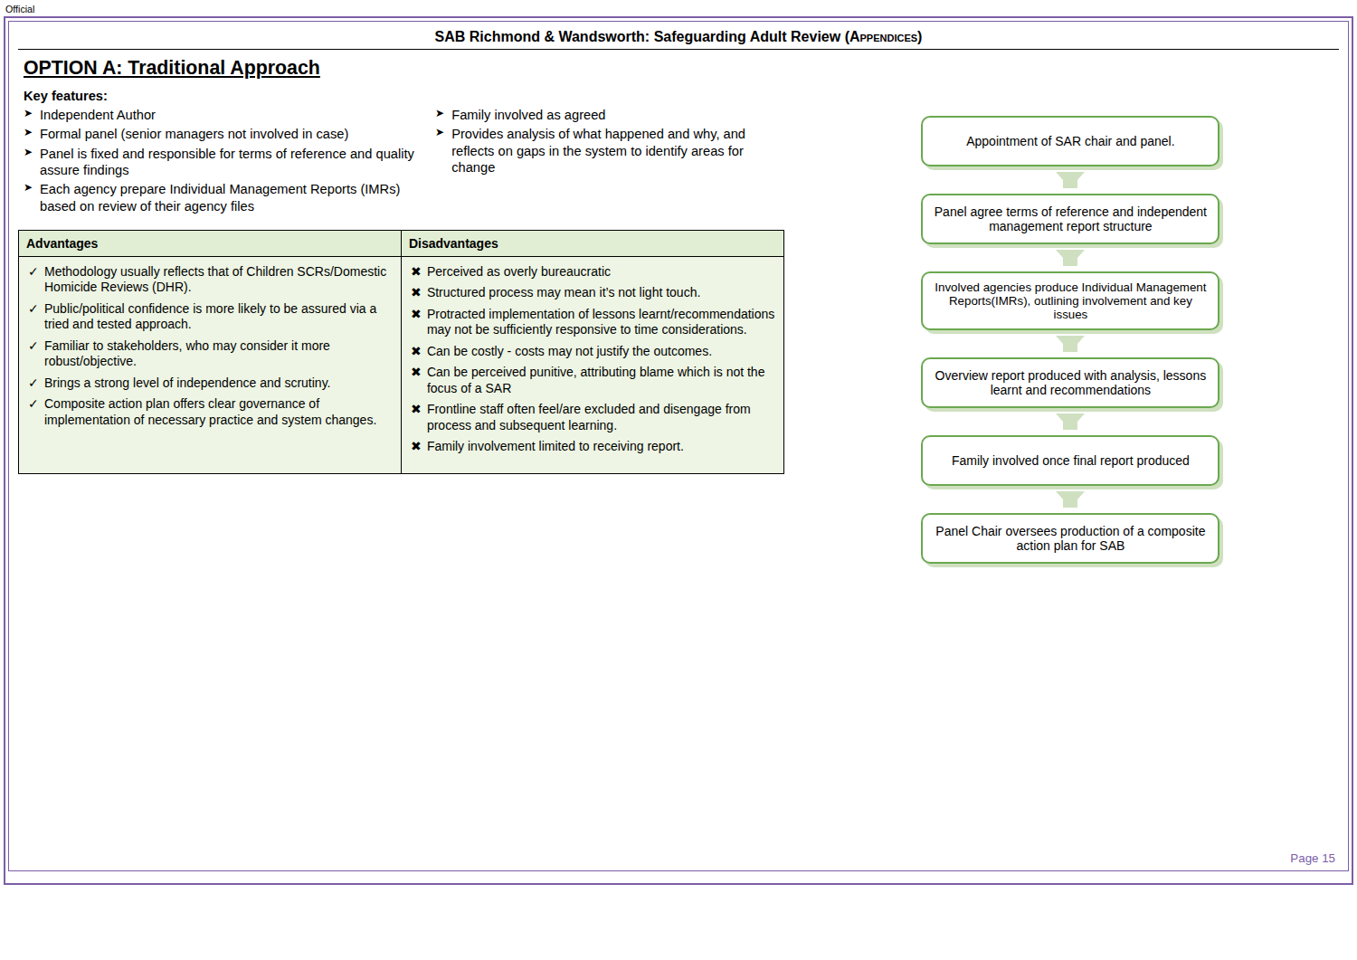Official
SAB Richmond & Wandsworth: Safeguarding Adult Review (Appendices)
OPTION A: Traditional Approach
Key features:
Independent Author
Formal panel (senior managers not involved in case)
Panel is fixed and responsible for terms of reference and quality assure findings
Each agency prepare Individual Management Reports (IMRs) based on review of their agency files
Family involved as agreed
Provides analysis of what happened and why, and reflects on gaps in the system to identify areas for change
| Advantages | Disadvantages |
| --- | --- |
| Methodology usually reflects that of Children SCRs/Domestic Homicide Reviews (DHR). Public/political confidence is more likely to be assured via a tried and tested approach. Familiar to stakeholders, who may consider it more robust/objective. Brings a strong level of independence and scrutiny. Composite action plan offers clear governance of implementation of necessary practice and system changes. | Perceived as overly bureaucratic Structured process may mean it’s not light touch. Protracted implementation of lessons learnt/recommendations may not be sufficiently responsive to time considerations. Can be costly - costs may not justify the outcomes. Can be perceived punitive, attributing blame which is not the focus of a SAR Frontline staff often feel/are excluded and disengage from process and subsequent learning. Family involvement limited to receiving report. |
Appointment of SAR chair and panel.
Panel agree terms of reference and independent management report structure
Involved agencies produce Individual Management Reports(IMRs), outlining involvement and key issues
Overview report produced with analysis, lessons learnt and recommendations
Family involved once final report produced
Panel Chair oversees production of a composite action plan for SAB
Page 15